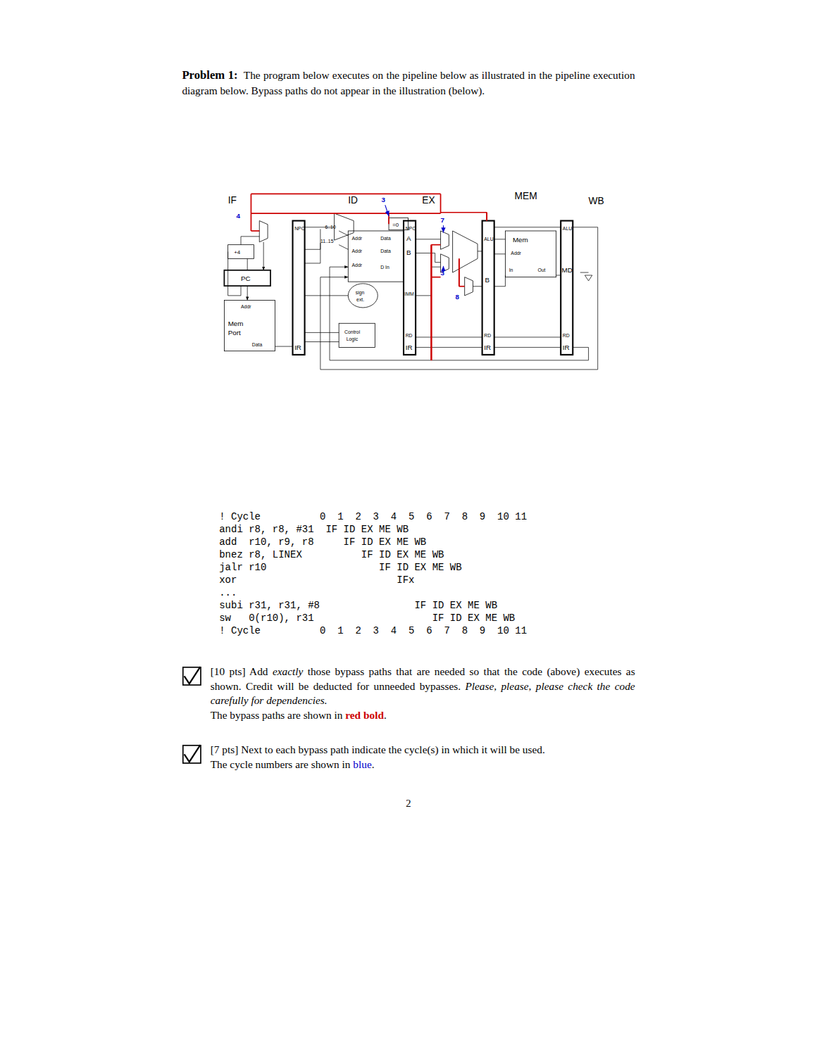Problem 1: The program below executes on the pipeline below as illustrated in the pipeline execution diagram below. Bypass paths do not appear in the illustration (below).
IF ID EX MEM WB +4 PC Addr Mem Port Data NPC IR Addr Data Addr Data Addr D In 6..10 11..15 sign ext. Control Logic =0 NPC A B IMM RD IR ALU B RD IR Mem Addr In Out ALU MD RD IR 3 4 7 3 8
! Cycle          0  1  2  3  4  5  6  7  8  9  10 11
andi r8, r8, #31  IF ID EX ME WB
add  r10, r9, r8     IF ID EX ME WB
bnez r8, LINEX          IF ID EX ME WB
jalr r10                   IF ID EX ME WB
xor                           IFx
...
subi r31, r31, #8                IF ID EX ME WB
sw   0(r10), r31                    IF ID EX ME WB
! Cycle          0  1  2  3  4  5  6  7  8  9  10 11
[10 pts] Add exactly those bypass paths that are needed so that the code (above) executes as shown. Credit will be deducted for unneeded bypasses. Please, please, please check the code carefully for dependencies.
The bypass paths are shown in red bold.
[7 pts] Next to each bypass path indicate the cycle(s) in which it will be used.
The cycle numbers are shown in blue.
2